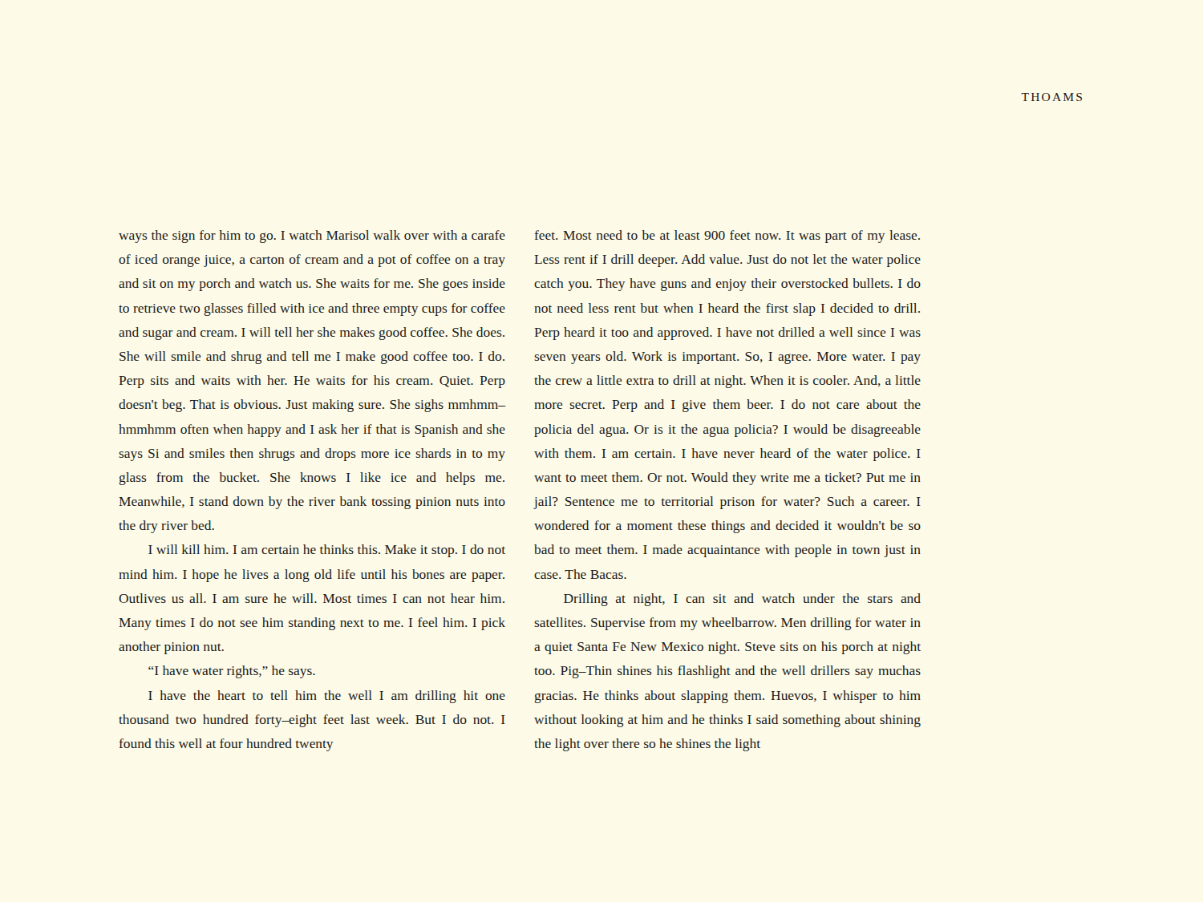Thoams
ways the sign for him to go. I watch Marisol walk over with a carafe of iced orange juice, a carton of cream and a pot of coffee on a tray and sit on my porch and watch us. She waits for me. She goes inside to retrieve two glasses filled with ice and three empty cups for coffee and sugar and cream. I will tell her she makes good coffee. She does. She will smile and shrug and tell me I make good coffee too. I do. Perp sits and waits with her. He waits for his cream. Quiet. Perp doesn't beg. That is obvious. Just making sure. She sighs mmhmm–hmmhmm often when happy and I ask her if that is Spanish and she says Si and smiles then shrugs and drops more ice shards in to my glass from the bucket. She knows I like ice and helps me. Meanwhile, I stand down by the river bank tossing pinion nuts into the dry river bed.
I will kill him. I am certain he thinks this. Make it stop. I do not mind him. I hope he lives a long old life until his bones are paper. Outlives us all. I am sure he will. Most times I can not hear him. Many times I do not see him standing next to me. I feel him. I pick another pinion nut.
“I have water rights,” he says.
I have the heart to tell him the well I am drilling hit one thousand two hundred forty–eight feet last week. But I do not. I found this well at four hundred twenty
feet. Most need to be at least 900 feet now. It was part of my lease. Less rent if I drill deeper. Add value. Just do not let the water police catch you. They have guns and enjoy their overstocked bullets. I do not need less rent but when I heard the first slap I decided to drill. Perp heard it too and approved. I have not drilled a well since I was seven years old. Work is important. So, I agree. More water. I pay the crew a little extra to drill at night. When it is cooler. And, a little more secret. Perp and I give them beer. I do not care about the policia del agua. Or is it the agua policia? I would be disagreeable with them. I am certain. I have never heard of the water police. I want to meet them. Or not. Would they write me a ticket? Put me in jail? Sentence me to territorial prison for water? Such a career. I wondered for a moment these things and decided it wouldn't be so bad to meet them. I made acquaintance with people in town just in case. The Bacas.
Drilling at night, I can sit and watch under the stars and satellites. Supervise from my wheelbarrow. Men drilling for water in a quiet Santa Fe New Mexico night. Steve sits on his porch at night too. Pig–Thin shines his flashlight and the well drillers say muchas gracias. He thinks about slapping them. Huevos, I whisper to him without looking at him and he thinks I said something about shining the light over there so he shines the light